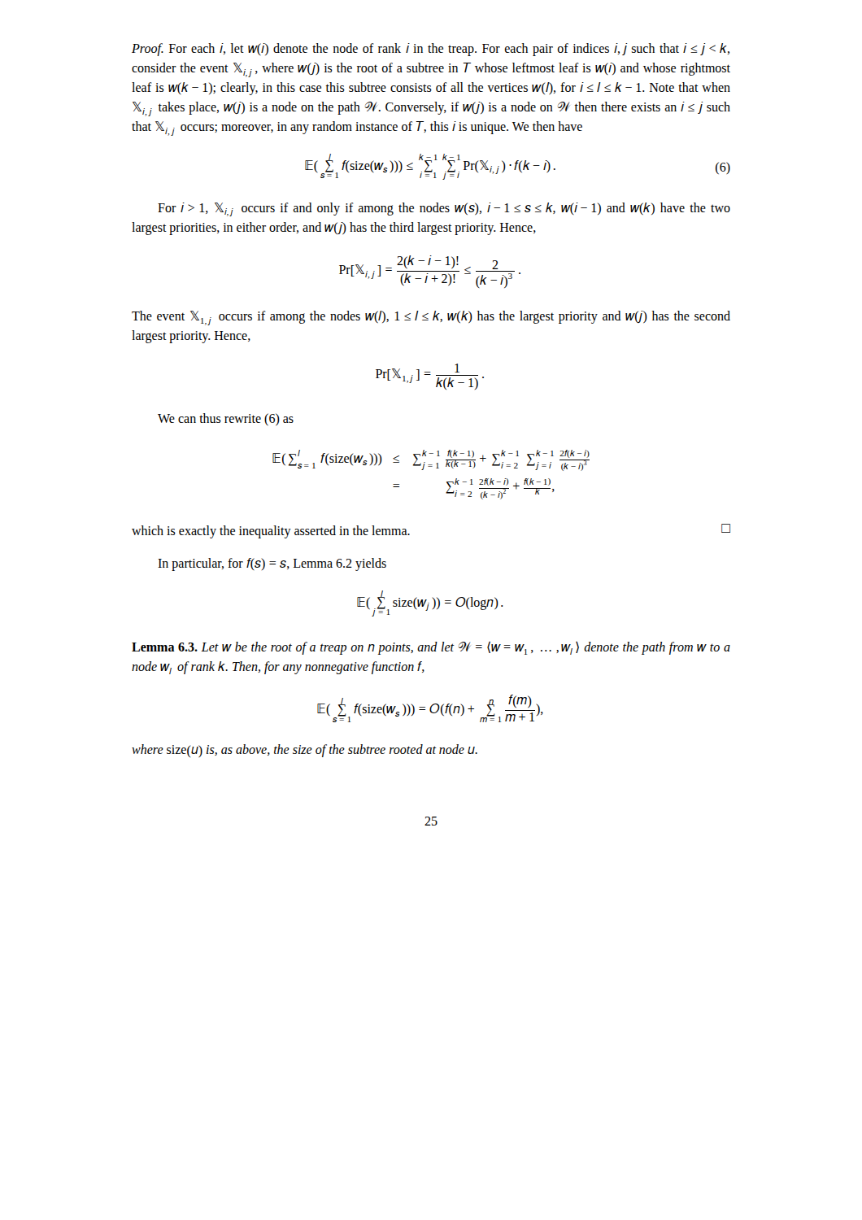Proof. For each i, let w(i) denote the node of rank i in the treap. For each pair of indices i,j such that i≤j<k, consider the event 𝕏i,j, where w(j) is the root of a subtree in T whose leftmost leaf is w(i) and whose rightmost leaf is w(k−1); clearly, in this case this subtree consists of all the vertices w(l), for i≤l≤k−1. Note that when 𝕏i,j takes place, w(j) is a node on the path 𝒲. Conversely, if w(j) is a node on 𝒲 then there exists an i≤j such that 𝕏i,j occurs; moreover, in any random instance of T, this i is unique. We then have
𝔼 ( ∑s=1l f(size(ws)) ) ≤ ∑i=1k−1 ∑j=ik−1 Pr(𝕏i,j) ⋅ f(k−i) . (6)
For i>1, 𝕏i,j occurs if and only if among the nodes w(s), i−1≤s≤k, w(i−1) and w(k) have the two largest priorities, in either order, and w(j) has the third largest priority. Hence,
Pr[𝕏i,j] = 2(k−i−1)! (k−i+2)! ≤ 2 (k−i)3 .
The event 𝕏1,j occurs if among the nodes w(l), 1≤l≤k, w(k) has the largest priority and w(j) has the second largest priority. Hence,
Pr[𝕏1,j] = 1 k(k−1) .
We can thus rewrite (6) as
𝔼 ( ∑s=1l f(size(ws)) ) ≤ ∑j=1k−1 f(k−1) k(k−1) + ∑i=2k−1 ∑j=ik−1 2f(k−i) (k−i)3 = ∑i=2k−1 2f(k−i) (k−i)2 + f(k−1) k ,
which is exactly the inequality asserted in the lemma.□
In particular, for f(s)=s, Lemma 6.2 yields
𝔼 ( ∑j=1l size(wj) ) = O(log⁡n) .
Lemma 6.3. Let w be the root of a treap on n points, and let 𝒲=⟨w=w1,…,wl⟩ denote the path from w to a node wl of rank k. Then, for any nonnegative function f,
𝔼 ( ∑s=1l f(size(ws)) ) = O ( f(n) + ∑m=1n f(m) m+1 ) ,
where size(u) is, as above, the size of the subtree rooted at node u.
25